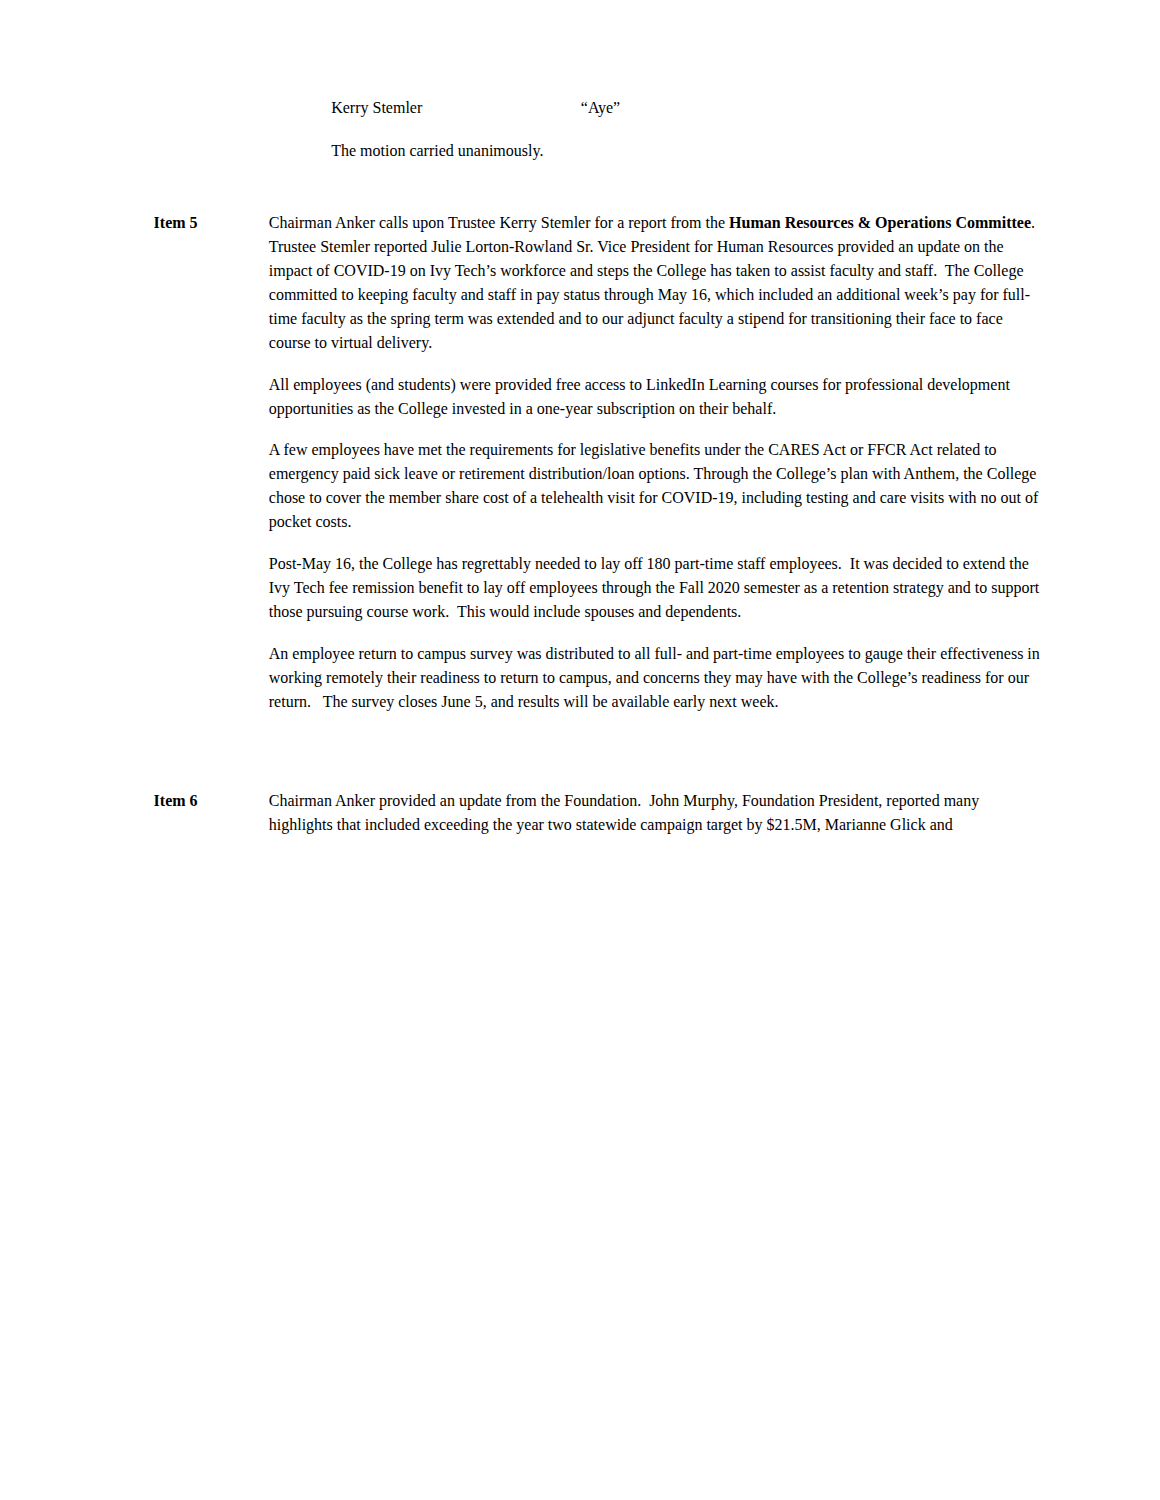Kerry Stemler
“Aye”
The motion carried unanimously.
Item 5
Chairman Anker calls upon Trustee Kerry Stemler for a report from the Human Resources & Operations Committee. Trustee Stemler reported Julie Lorton-Rowland Sr. Vice President for Human Resources provided an update on the impact of COVID-19 on Ivy Tech’s workforce and steps the College has taken to assist faculty and staff. The College committed to keeping faculty and staff in pay status through May 16, which included an additional week’s pay for full-time faculty as the spring term was extended and to our adjunct faculty a stipend for transitioning their face to face course to virtual delivery.
All employees (and students) were provided free access to LinkedIn Learning courses for professional development opportunities as the College invested in a one-year subscription on their behalf.
A few employees have met the requirements for legislative benefits under the CARES Act or FFCR Act related to emergency paid sick leave or retirement distribution/loan options. Through the College’s plan with Anthem, the College chose to cover the member share cost of a telehealth visit for COVID-19, including testing and care visits with no out of pocket costs.
Post-May 16, the College has regrettably needed to lay off 180 part-time staff employees. It was decided to extend the Ivy Tech fee remission benefit to lay off employees through the Fall 2020 semester as a retention strategy and to support those pursuing course work. This would include spouses and dependents.
An employee return to campus survey was distributed to all full- and part-time employees to gauge their effectiveness in working remotely their readiness to return to campus, and concerns they may have with the College’s readiness for our return. The survey closes June 5, and results will be available early next week.
Item 6
Chairman Anker provided an update from the Foundation. John Murphy, Foundation President, reported many highlights that included exceeding the year two statewide campaign target by $21.5M, Marianne Glick and